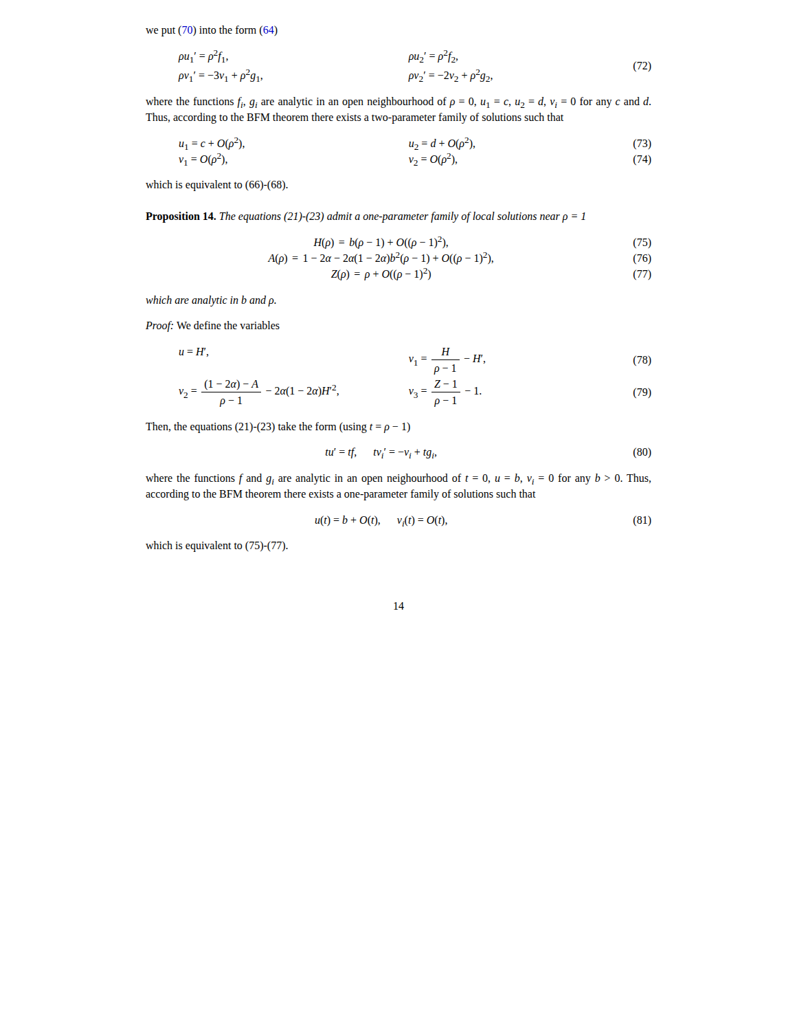we put (70) into the form (64)
ρu1′ = ρ2f1,
ρu2′ = ρ2f2,
ρv1′ = −3v1 + ρ2g1,
ρv2′ = −2v2 + ρ2g2,
(72)
where the functions fi, gi are analytic in an open neighbourhood of ρ = 0, u1 = c, u2 = d, vi = 0 for any c and d. Thus, according to the BFM theorem there exists a two-parameter family of solutions such that
u1 = c + O(ρ2),
u2 = d + O(ρ2),
(73)
v1 = O(ρ2),
v2 = O(ρ2),
(74)
which is equivalent to (66)-(68).
Proposition 14. The equations (21)-(23) admit a one-parameter family of local solutions near ρ = 1
H(ρ)
=
b(ρ − 1) + O((ρ − 1)2),
(75)
A(ρ)
=
1 − 2α − 2α(1 − 2α)b2(ρ − 1) + O((ρ − 1)2),
(76)
Z(ρ)
=
ρ + O((ρ − 1)2)
(77)
which are analytic in b and ρ.
Proof: We define the variables
u = H′,
v1 = Hρ − 1 − H′,
(78)
v2 = (1 − 2α) − A ρ − 1 − 2α(1 − 2α)H′2,
v3 = Z − 1 ρ − 1 − 1.
(79)
Then, the equations (21)-(23) take the form (using t = ρ − 1)
tu′ = tf, tvi′ = −vi + tgi,
(80)
where the functions f and gi are analytic in an open neighourhood of t = 0, u = b, vi = 0 for any b > 0. Thus, according to the BFM theorem there exists a one-parameter family of solutions such that
u(t) = b + O(t), vi(t) = O(t),
(81)
which is equivalent to (75)-(77).
14